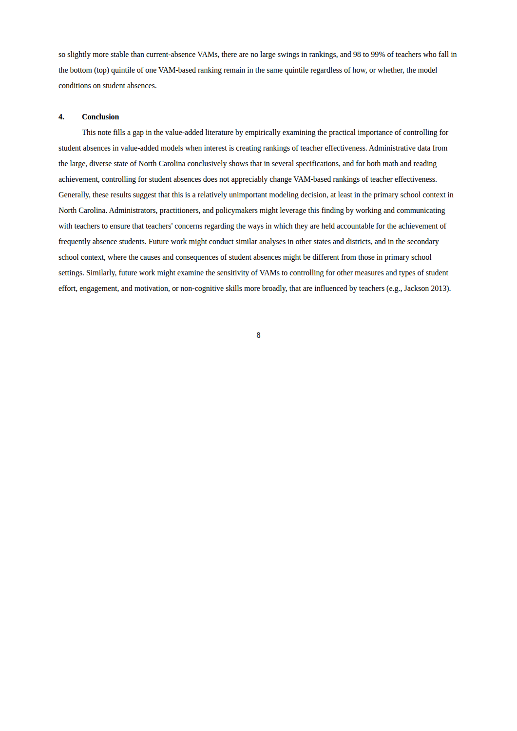so slightly more stable than current-absence VAMs, there are no large swings in rankings, and 98 to 99% of teachers who fall in the bottom (top) quintile of one VAM-based ranking remain in the same quintile regardless of how, or whether, the model conditions on student absences.
4. Conclusion
This note fills a gap in the value-added literature by empirically examining the practical importance of controlling for student absences in value-added models when interest is creating rankings of teacher effectiveness. Administrative data from the large, diverse state of North Carolina conclusively shows that in several specifications, and for both math and reading achievement, controlling for student absences does not appreciably change VAM-based rankings of teacher effectiveness. Generally, these results suggest that this is a relatively unimportant modeling decision, at least in the primary school context in North Carolina. Administrators, practitioners, and policymakers might leverage this finding by working and communicating with teachers to ensure that teachers' concerns regarding the ways in which they are held accountable for the achievement of frequently absence students. Future work might conduct similar analyses in other states and districts, and in the secondary school context, where the causes and consequences of student absences might be different from those in primary school settings. Similarly, future work might examine the sensitivity of VAMs to controlling for other measures and types of student effort, engagement, and motivation, or non-cognitive skills more broadly, that are influenced by teachers (e.g., Jackson 2013).
8